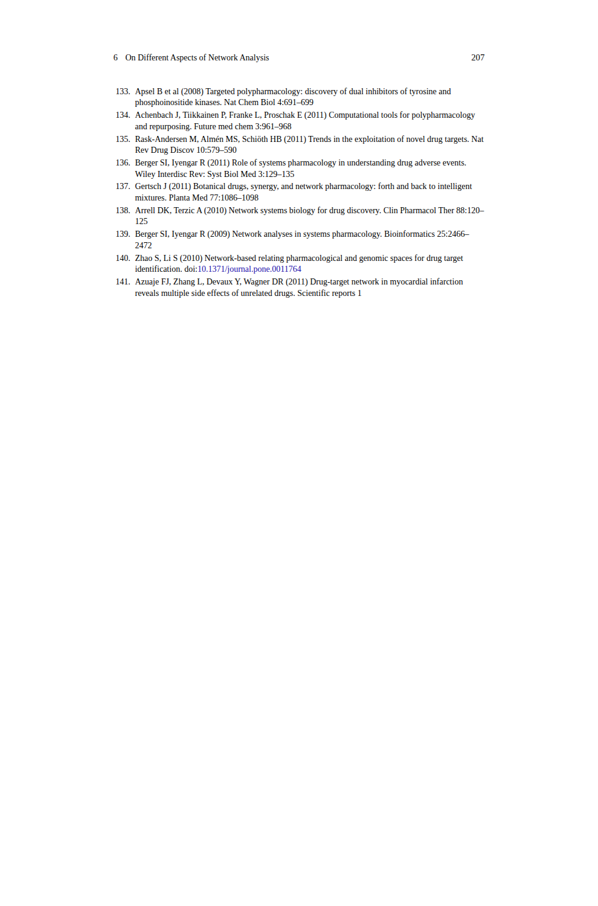6 On Different Aspects of Network Analysis 207
133. Apsel B et al (2008) Targeted polypharmacology: discovery of dual inhibitors of tyrosine and phosphoinositide kinases. Nat Chem Biol 4:691–699
134. Achenbach J, Tiikkainen P, Franke L, Proschak E (2011) Computational tools for polypharmacology and repurposing. Future med chem 3:961–968
135. Rask-Andersen M, Almén MS, Schiöth HB (2011) Trends in the exploitation of novel drug targets. Nat Rev Drug Discov 10:579–590
136. Berger SI, Iyengar R (2011) Role of systems pharmacology in understanding drug adverse events. Wiley Interdisc Rev: Syst Biol Med 3:129–135
137. Gertsch J (2011) Botanical drugs, synergy, and network pharmacology: forth and back to intelligent mixtures. Planta Med 77:1086–1098
138. Arrell DK, Terzic A (2010) Network systems biology for drug discovery. Clin Pharmacol Ther 88:120–125
139. Berger SI, Iyengar R (2009) Network analyses in systems pharmacology. Bioinformatics 25:2466–2472
140. Zhao S, Li S (2010) Network-based relating pharmacological and genomic spaces for drug target identification. doi:10.1371/journal.pone.0011764
141. Azuaje FJ, Zhang L, Devaux Y, Wagner DR (2011) Drug-target network in myocardial infarction reveals multiple side effects of unrelated drugs. Scientific reports 1